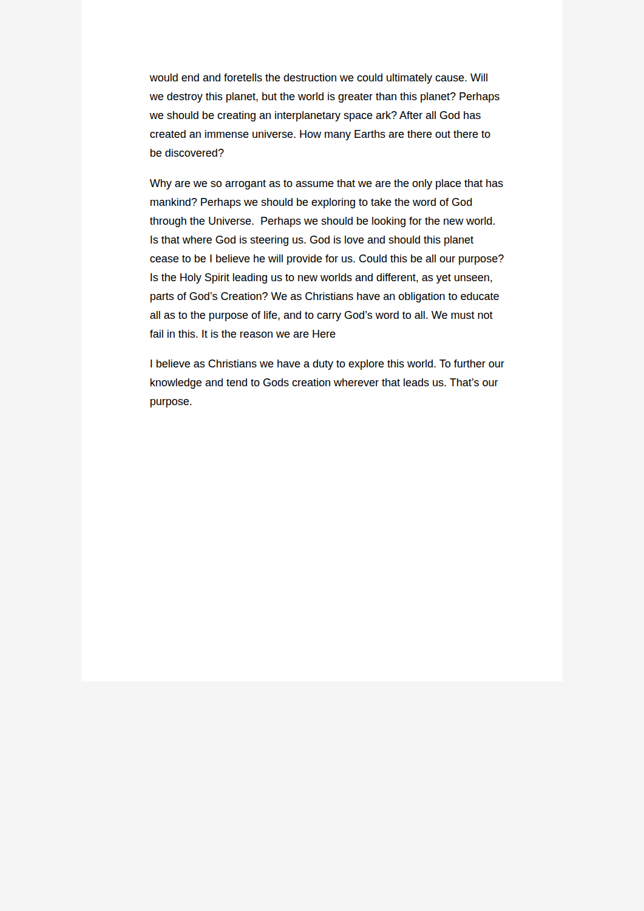would end and foretells the destruction we could ultimately cause. Will we destroy this planet, but the world is greater than this planet? Perhaps we should be creating an interplanetary space ark? After all God has created an immense universe. How many Earths are there out there to be discovered?
Why are we so arrogant as to assume that we are the only place that has mankind? Perhaps we should be exploring to take the word of God through the Universe. Perhaps we should be looking for the new world. Is that where God is steering us. God is love and should this planet cease to be I believe he will provide for us. Could this be all our purpose? Is the Holy Spirit leading us to new worlds and different, as yet unseen, parts of God’s Creation? We as Christians have an obligation to educate all as to the purpose of life, and to carry God’s word to all. We must not fail in this. It is the reason we are Here
I believe as Christians we have a duty to explore this world. To further our knowledge and tend to Gods creation wherever that leads us. That’s our purpose.